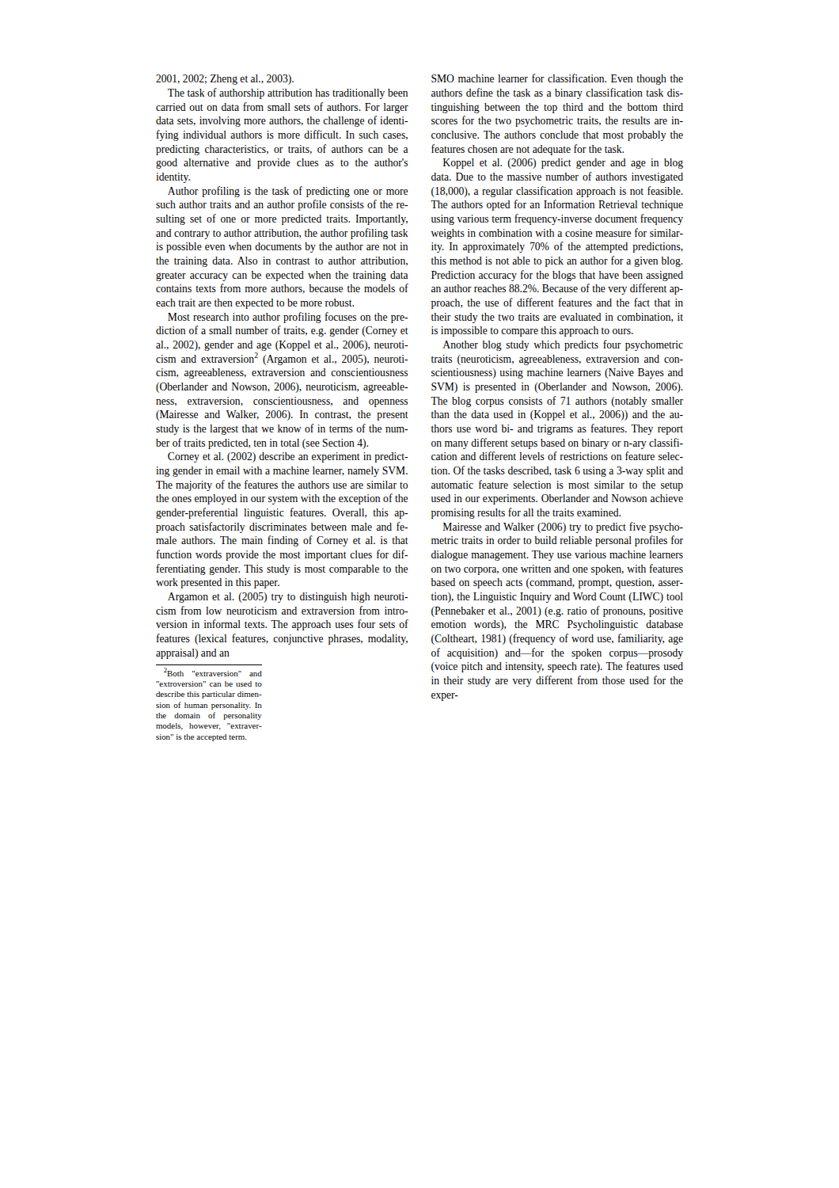2001, 2002; Zheng et al., 2003).
The task of authorship attribution has traditionally been carried out on data from small sets of authors. For larger data sets, involving more authors, the challenge of identifying individual authors is more difficult. In such cases, predicting characteristics, or traits, of authors can be a good alternative and provide clues as to the author's identity.
Author profiling is the task of predicting one or more such author traits and an author profile consists of the resulting set of one or more predicted traits. Importantly, and contrary to author attribution, the author profiling task is possible even when documents by the author are not in the training data. Also in contrast to author attribution, greater accuracy can be expected when the training data contains texts from more authors, because the models of each trait are then expected to be more robust.
Most research into author profiling focuses on the prediction of a small number of traits, e.g. gender (Corney et al., 2002), gender and age (Koppel et al., 2006), neuroticism and extraversion2 (Argamon et al., 2005), neuroticism, agreeableness, extraversion and conscientiousness (Oberlander and Nowson, 2006), neuroticism, agreeableness, extraversion, conscientiousness, and openness (Mairesse and Walker, 2006). In contrast, the present study is the largest that we know of in terms of the number of traits predicted, ten in total (see Section 4).
Corney et al. (2002) describe an experiment in predicting gender in email with a machine learner, namely SVM. The majority of the features the authors use are similar to the ones employed in our system with the exception of the gender-preferential linguistic features. Overall, this approach satisfactorily discriminates between male and female authors. The main finding of Corney et al. is that function words provide the most important clues for differentiating gender. This study is most comparable to the work presented in this paper.
Argamon et al. (2005) try to distinguish high neuroticism from low neuroticism and extraversion from introversion in informal texts. The approach uses four sets of features (lexical features, conjunctive phrases, modality, appraisal) and an
2Both "extraversion" and "extroversion" can be used to describe this particular dimension of human personality. In the domain of personality models, however, "extraversion" is the accepted term.
SMO machine learner for classification. Even though the authors define the task as a binary classification task distinguishing between the top third and the bottom third scores for the two psychometric traits, the results are inconclusive. The authors conclude that most probably the features chosen are not adequate for the task.
Koppel et al. (2006) predict gender and age in blog data. Due to the massive number of authors investigated (18,000), a regular classification approach is not feasible. The authors opted for an Information Retrieval technique using various term frequency-inverse document frequency weights in combination with a cosine measure for similarity. In approximately 70% of the attempted predictions, this method is not able to pick an author for a given blog. Prediction accuracy for the blogs that have been assigned an author reaches 88.2%. Because of the very different approach, the use of different features and the fact that in their study the two traits are evaluated in combination, it is impossible to compare this approach to ours.
Another blog study which predicts four psychometric traits (neuroticism, agreeableness, extraversion and conscientiousness) using machine learners (Naive Bayes and SVM) is presented in (Oberlander and Nowson, 2006). The blog corpus consists of 71 authors (notably smaller than the data used in (Koppel et al., 2006)) and the authors use word bi- and trigrams as features. They report on many different setups based on binary or n-ary classification and different levels of restrictions on feature selection. Of the tasks described, task 6 using a 3-way split and automatic feature selection is most similar to the setup used in our experiments. Oberlander and Nowson achieve promising results for all the traits examined.
Mairesse and Walker (2006) try to predict five psychometric traits in order to build reliable personal profiles for dialogue management. They use various machine learners on two corpora, one written and one spoken, with features based on speech acts (command, prompt, question, assertion), the Linguistic Inquiry and Word Count (LIWC) tool (Pennebaker et al., 2001) (e.g. ratio of pronouns, positive emotion words), the MRC Psycholinguistic database (Coltheart, 1981) (frequency of word use, familiarity, age of acquisition) and—for the spoken corpus—prosody (voice pitch and intensity, speech rate). The features used in their study are very different from those used for the exper-